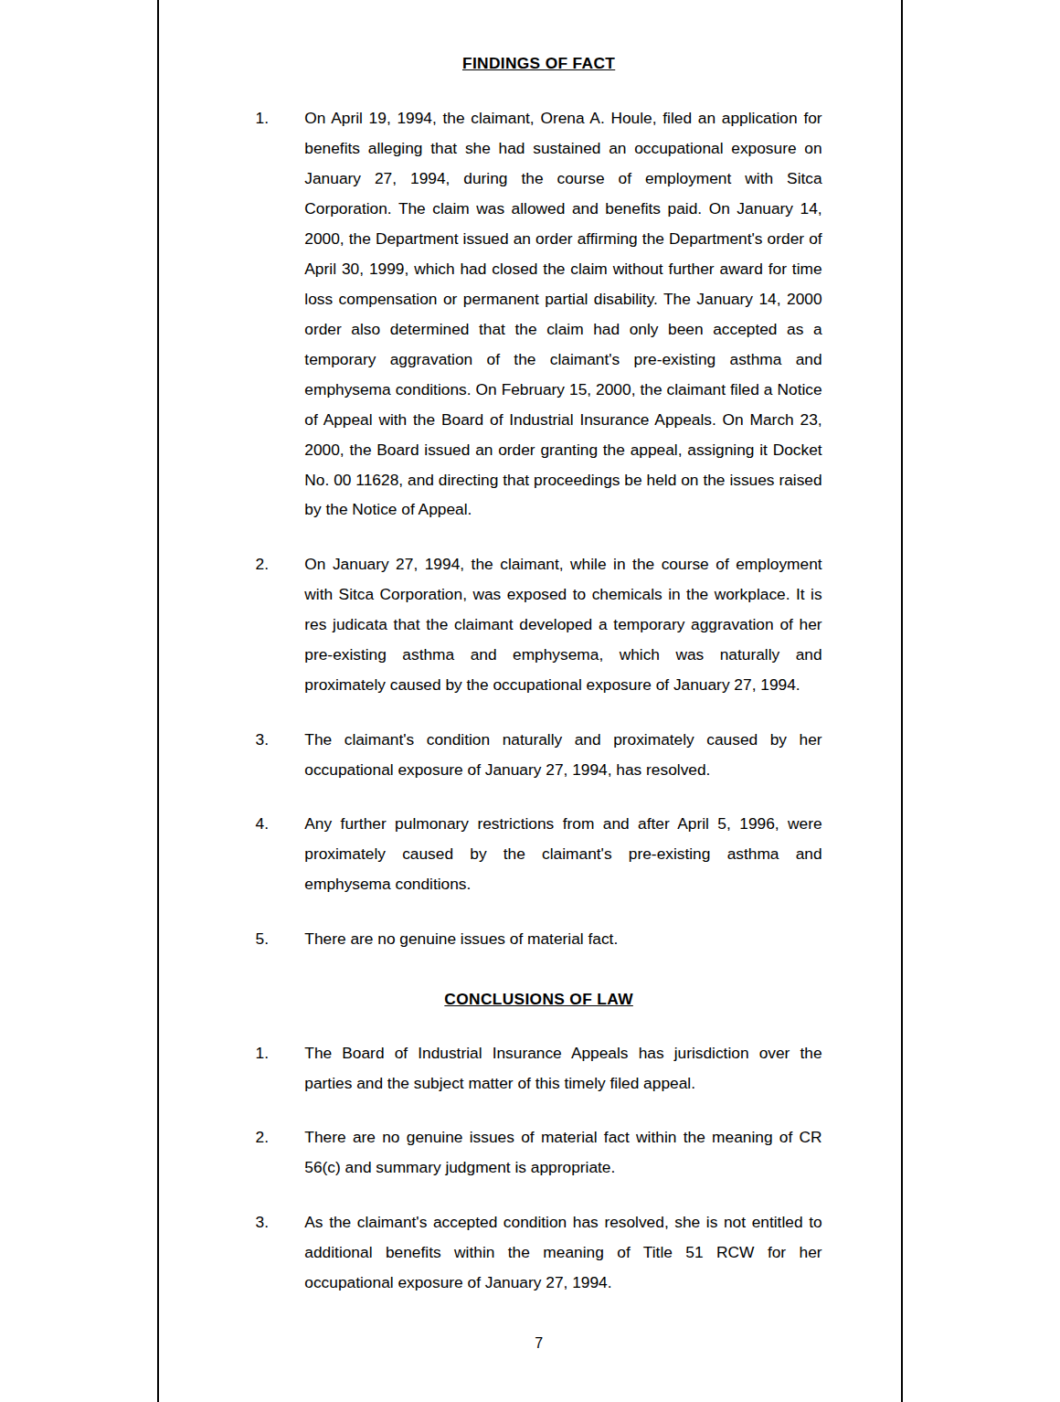FINDINGS OF FACT
1. On April 19, 1994, the claimant, Orena A. Houle, filed an application for benefits alleging that she had sustained an occupational exposure on January 27, 1994, during the course of employment with Sitca Corporation. The claim was allowed and benefits paid. On January 14, 2000, the Department issued an order affirming the Department's order of April 30, 1999, which had closed the claim without further award for time loss compensation or permanent partial disability. The January 14, 2000 order also determined that the claim had only been accepted as a temporary aggravation of the claimant's pre-existing asthma and emphysema conditions. On February 15, 2000, the claimant filed a Notice of Appeal with the Board of Industrial Insurance Appeals. On March 23, 2000, the Board issued an order granting the appeal, assigning it Docket No. 00 11628, and directing that proceedings be held on the issues raised by the Notice of Appeal.
2. On January 27, 1994, the claimant, while in the course of employment with Sitca Corporation, was exposed to chemicals in the workplace. It is res judicata that the claimant developed a temporary aggravation of her pre-existing asthma and emphysema, which was naturally and proximately caused by the occupational exposure of January 27, 1994.
3. The claimant's condition naturally and proximately caused by her occupational exposure of January 27, 1994, has resolved.
4. Any further pulmonary restrictions from and after April 5, 1996, were proximately caused by the claimant's pre-existing asthma and emphysema conditions.
5. There are no genuine issues of material fact.
CONCLUSIONS OF LAW
1. The Board of Industrial Insurance Appeals has jurisdiction over the parties and the subject matter of this timely filed appeal.
2. There are no genuine issues of material fact within the meaning of CR 56(c) and summary judgment is appropriate.
3. As the claimant's accepted condition has resolved, she is not entitled to additional benefits within the meaning of Title 51 RCW for her occupational exposure of January 27, 1994.
7